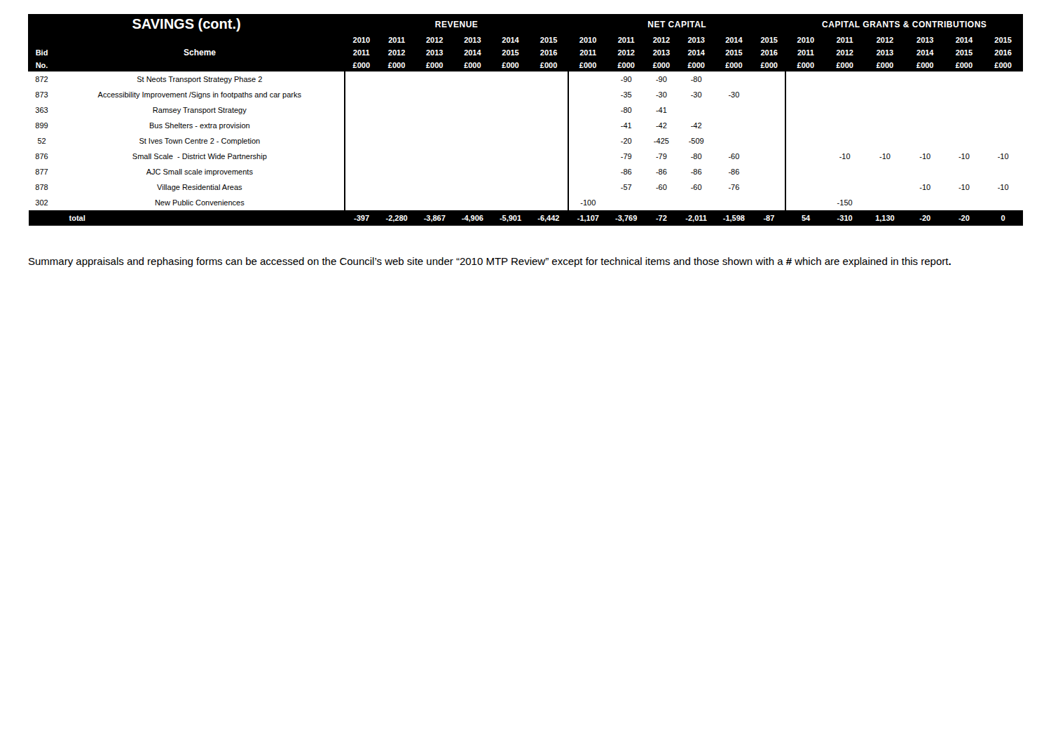| SAVINGS (cont.) | REVENUE | NET CAPITAL | CAPITAL GRANTS & CONTRIBUTIONS |
| --- | --- | --- | --- |
| | | 2010 | 2011 | 2012 | 2013 | 2014 | 2015 | 2010 | 2011 | 2012 | 2013 | 2014 | 2015 | 2010 | 2011 | 2012 | 2013 | 2014 | 2015 |
| Bid | Scheme | 2011 | 2012 | 2013 | 2014 | 2015 | 2016 | 2011 | 2012 | 2013 | 2014 | 2015 | 2016 | 2011 | 2012 | 2013 | 2014 | 2015 | 2016 |
| No. | | £000 | £000 | £000 | £000 | £000 | £000 | £000 | £000 | £000 | £000 | £000 | £000 | £000 | £000 | £000 | £000 | £000 | £000 |
| 872 | St Neots Transport Strategy Phase 2 | | | | | | | | -90 | -90 | -80 | | | | | | | | |
| 873 | Accessibility Improvement /Signs in footpaths and car parks | | | | | | | | -35 | -30 | -30 | -30 | | | | | | | |
| 363 | Ramsey Transport Strategy | | | | | | | | -80 | -41 | | | | | | | | | |
| 899 | Bus Shelters - extra provision | | | | | | | | -41 | -42 | -42 | | | | | | | | |
| 52 | St Ives Town Centre 2 - Completion | | | | | | | | -20 | -425 | -509 | | | | | | | | |
| 876 | Small Scale - District Wide Partnership | | | | | | | | -79 | -79 | -80 | -60 | | | -10 | -10 | -10 | -10 | -10 |
| 877 | AJC Small scale improvements | | | | | | | | -86 | -86 | -86 | -86 | | | | | | | |
| 878 | Village Residential Areas | | | | | | | | -57 | -60 | -60 | -76 | | | | | -10 | -10 | -10 |
| 302 | New Public Conveniences | | | | | | | -100 | | | | | | | -150 | | | | |
| | total | -397 | -2,280 | -3,867 | -4,906 | -5,901 | -6,442 | -1,107 | -3,769 | -72 | -2,011 | -1,598 | -87 | 54 | -310 | 1,130 | -20 | -20 | 0 |
Summary appraisals and rephasing forms can be accessed on the Council’s web site under “2010 MTP Review” except for technical items and those shown with a # which are explained in this report.